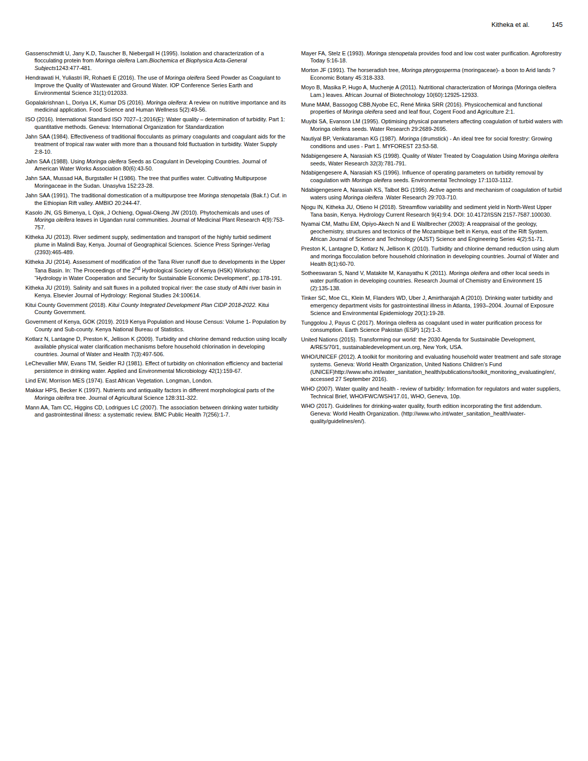Kitheka et al. 145
Gassenschmidt U, Jany K.D, Tauscher B, Niebergall H (1995). Isolation and characterization of a flocculating protein from Moringa oleifera Lam.Biochemica et Biophysica Acta-General Subjects1243:477-481.
Hendrawati H, Yuliastri IR, Rohaeti E (2016). The use of Moringa oleifera Seed Powder as Coagulant to Improve the Quality of Wastewater and Ground Water. IOP Conference Series Earth and Environmental Science 31(1):012033.
Gopalakrishnan L, Doriya LK, Kumar DS (2016). Moringa oleifera: A review on nutritive importance and its medicinal application. Food Science and Human Wellness 5(2):49-56.
ISO (2016). International Standard ISO 7027–1:2016(E): Water quality – determination of turbidity. Part 1: quantitative methods. Geneva: International Organization for Standardization
Jahn SAA (1984). Effectiveness of traditional flocculants as primary coagulants and coagulant aids for the treatment of tropical raw water with more than a thousand fold fluctuation in turbidity. Water Supply 2:8-10.
Jahn SAA (1988). Using Moringa oleifera Seeds as Coagulant in Developing Countries. Journal of American Water Works Association 80(6):43-50.
Jahn SAA, Mussad HA, Burgstaller H (1986). The tree that purifies water. Cultivating Multipurpose Moringaceae in the Sudan. Unasylva 152:23-28.
Jahn SAA (1991). The traditional domestication of a multipurpose tree Moringa stenopetala (Bak.f.) Cuf. in the Ethiopian Rift valley. AMBIO 20:244-47.
Kasolo JN, GS Bimenya, L Ojok, J Ochieng, Ogwal-Okeng JW (2010). Phytochemicals and uses of Moringa oleifera leaves in Ugandan rural communities. Journal of Medicinal Plant Research 4(9):753-757.
Kitheka JU (2013). River sediment supply, sedimentation and transport of the highly turbid sediment plume in Malindi Bay, Kenya. Journal of Geographical Sciences. Science Press Springer-Verlag (2393):465-489.
Kitheka JU (2014). Assessment of modification of the Tana River runoff due to developments in the Upper Tana Basin. In: The Proceedings of the 2nd Hydrological Society of Kenya (HSK) Workshop: “Hydrology in Water Cooperation and Security for Sustainable Economic Development”, pp.178-191.
Kitheka JU (2019). Salinity and salt fluxes in a polluted tropical river: the case study of Athi river basin in Kenya. Elsevier Journal of Hydrology: Regional Studies 24:100614.
Kitui County Government (2018). Kitui County Integrated Development Plan CIDP 2018-2022. Kitui County Government.
Government of Kenya, GOK (2019). 2019 Kenya Population and House Census: Volume 1- Population by County and Sub-county. Kenya National Bureau of Statistics.
Kotlarz N, Lantagne D, Preston K, Jellison K (2009). Turbidity and chlorine demand reduction using locally available physical water clarification mechanisms before household chlorination in developing countries. Journal of Water and Health 7(3):497-506.
LeChevallier MW, Evans TM, Seidler RJ (1981). Effect of turbidity on chlorination efficiency and bacterial persistence in drinking water. Applied and Environmental Microbiology 42(1):159-67.
Lind EW, Morrison MES (1974). East African Vegetation. Longman, London.
Makkar HPS, Becker K (1997). Nutrients and antiquality factors in different morphological parts of the Moringa oleifera tree. Journal of Agricultural Science 128:311-322.
Mann AA, Tam CC, Higgins CD, Lodrigues LC (2007). The association between drinking water turbidity and gastrointestinal illness: a systematic review. BMC Public Health 7(256):1-7.
Mayer FA, Stelz E (1993). Moringa stenopetala provides food and low cost water purification. Agroforestry Today 5:16-18.
Morton JF (1991). The horseradish tree, Moringa pterygosperma (moringaceae)- a boon to Arid lands ? Economic Botany 45:318-333.
Moyo B, Masika P, Hugo A, Muchenje A (2011). Nutritional characterization of Moringa (Moringa oleifera Lam.) leaves. African Journal of Biotechnology 10(60):12925-12933.
Mune MAM, Bassogog CBB,Nyobe EC, René Minka SRR (2016). Physicochemical and functional properties of Moringa oleifera seed and leaf flour, Cogent Food and Agriculture 2:1.
Muyibi SA, Evanson LM (1995). Optimising physical parameters affecting coagulation of turbid waters with Moringa oleifera seeds. Water Research 29:2689-2695.
Nautiyal BP, Venkataraman KG (1987). Moringa (drumstick) - An ideal tree for social forestry: Growing conditions and uses - Part 1. MYFOREST 23:53-58.
Ndabigengesere A, Narasiah KS (1998). Quality of Water Treated by Coagulation Using Moringa oleifera seeds, Water Research 32(3):781-791.
Ndabigengesere A, Narasiah KS (1996). Influence of operating parameters on turbidity removal by coagulation with Moringa oleifera seeds. Environmental Technology 17:1103-1112.
Ndabigengesere A, Narasiah KS, Talbot BG (1995). Active agents and mechanism of coagulation of turbid waters using Moringa oleifera .Water Research 29:703-710.
Njogu IN, Kitheka JU, Otieno H (2018). Streamflow variability and sediment yield in North-West Upper Tana basin, Kenya. Hydrology Current Research 9(4):9:4. DOI: 10.4172/ISSN 2157-7587.100030.
Nyamai CM, Mathu EM, Opiyo-Akech N and E Wallbrecher (2003): A reappraisal of the geology, geochemistry, structures and tectonics of the Mozambique belt in Kenya, east of the Rift System. African Journal of Science and Technology (AJST) Science and Engineering Series 4(2):51-71.
Preston K, Lantagne D, Kotlarz N, Jellison K (2010). Turbidity and chlorine demand reduction using alum and moringa flocculation before household chlorination in developing countries. Journal of Water and Health 8(1):60-70.
Sotheeswaran S, Nand V, Matakite M, Kanayathu K (2011). Moringa oleifera and other local seeds in water purification in developing countries. Research Journal of Chemistry and Environment 15 (2):135-138.
Tinker SC, Moe CL, Klein M, Flanders WD, Uber J, Amirtharajah A (2010). Drinking water turbidity and emergency department visits for gastrointestinal illness in Atlanta, 1993–2004. Journal of Exposure Science and Environmental Epidemiology 20(1):19-28.
Tunggolou J, Payus C (2017). Moringa oleifera as coagulant used in water purification process for consumption. Earth Science Pakistan (ESP) 1(2):1-3.
United Nations (2015). Transforming our world: the 2030 Agenda for Sustainable Development, A/RES/70/1, sustainabledevelopment.un.org, New York, USA.
WHO/UNICEF (2012). A toolkit for monitoring and evaluating household water treatment and safe storage systems. Geneva: World Health Organization, United Nations Children’s Fund (UNICEF)http://www.who.int/water_sanitation_health/publications/toolkit_monitoring_evaluating/en/, accessed 27 September 2016).
WHO (2007). Water quality and health - review of turbidity: Information for regulators and water suppliers, Technical Brief, WHO/FWC/WSH/17.01, WHO, Geneva, 10p.
WHO (2017). Guidelines for drinking-water quality, fourth edition incorporating the first addendum. Geneva: World Health Organization. (http://www.who.int/water_sanitation_health/water-quality/guidelines/en/).